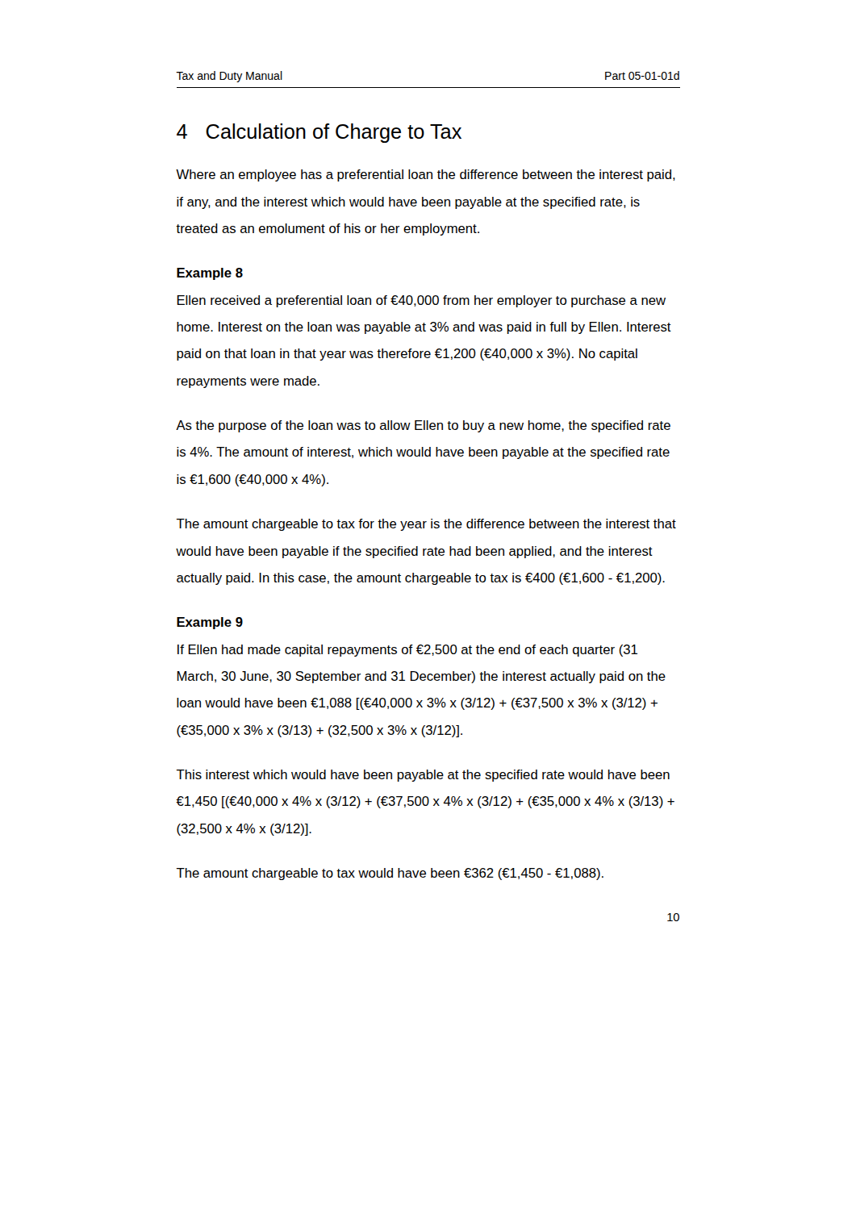Tax and Duty Manual Part 05-01-01d
4 Calculation of Charge to Tax
Where an employee has a preferential loan the difference between the interest paid, if any, and the interest which would have been payable at the specified rate, is treated as an emolument of his or her employment.
Example 8
Ellen received a preferential loan of €40,000 from her employer to purchase a new home. Interest on the loan was payable at 3% and was paid in full by Ellen. Interest paid on that loan in that year was therefore €1,200 (€40,000 x 3%). No capital repayments were made.
As the purpose of the loan was to allow Ellen to buy a new home, the specified rate is 4%. The amount of interest, which would have been payable at the specified rate is €1,600 (€40,000 x 4%).
The amount chargeable to tax for the year is the difference between the interest that would have been payable if the specified rate had been applied, and the interest actually paid. In this case, the amount chargeable to tax is €400 (€1,600 - €1,200).
Example 9
If Ellen had made capital repayments of €2,500 at the end of each quarter (31 March, 30 June, 30 September and 31 December) the interest actually paid on the loan would have been €1,088 [(€40,000 x 3% x (3/12) + (€37,500 x 3% x (3/12) + (€35,000 x 3% x (3/13) + (32,500 x 3% x (3/12)].
This interest which would have been payable at the specified rate would have been €1,450 [(€40,000 x 4% x (3/12) + (€37,500 x 4% x (3/12) + (€35,000 x 4% x (3/13) + (32,500 x 4% x (3/12)].
The amount chargeable to tax would have been €362 (€1,450 - €1,088).
10